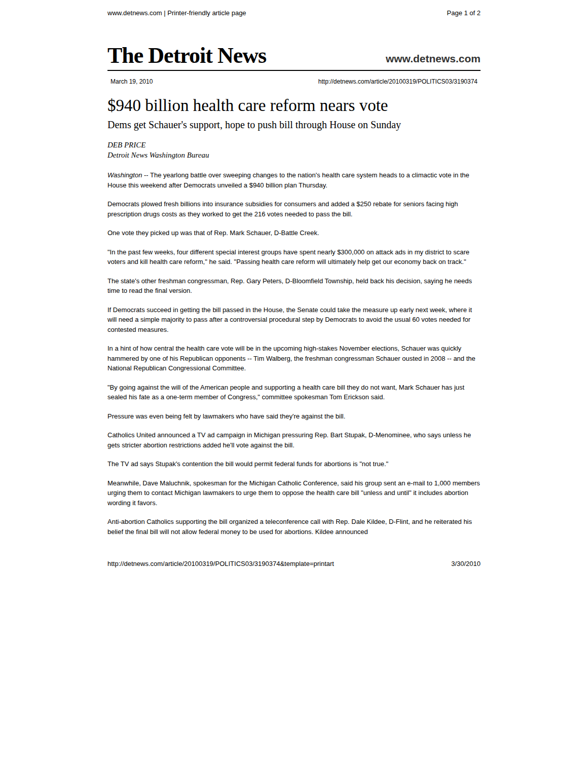www.detnews.com | Printer-friendly article page Page 1 of 2
The Detroit News
www.detnews.com
March 19, 2010 http://detnews.com/article/20100319/POLITICS03/3190374
$940 billion health care reform nears vote
Dems get Schauer's support, hope to push bill through House on Sunday
DEB PRICE
Detroit News Washington Bureau
Washington -- The yearlong battle over sweeping changes to the nation's health care system heads to a climactic vote in the House this weekend after Democrats unveiled a $940 billion plan Thursday.
Democrats plowed fresh billions into insurance subsidies for consumers and added a $250 rebate for seniors facing high prescription drugs costs as they worked to get the 216 votes needed to pass the bill.
One vote they picked up was that of Rep. Mark Schauer, D-Battle Creek.
"In the past few weeks, four different special interest groups have spent nearly $300,000 on attack ads in my district to scare voters and kill health care reform," he said. "Passing health care reform will ultimately help get our economy back on track."
The state's other freshman congressman, Rep. Gary Peters, D-Bloomfield Township, held back his decision, saying he needs time to read the final version.
If Democrats succeed in getting the bill passed in the House, the Senate could take the measure up early next week, where it will need a simple majority to pass after a controversial procedural step by Democrats to avoid the usual 60 votes needed for contested measures.
In a hint of how central the health care vote will be in the upcoming high-stakes November elections, Schauer was quickly hammered by one of his Republican opponents -- Tim Walberg, the freshman congressman Schauer ousted in 2008 -- and the National Republican Congressional Committee.
"By going against the will of the American people and supporting a health care bill they do not want, Mark Schauer has just sealed his fate as a one-term member of Congress," committee spokesman Tom Erickson said.
Pressure was even being felt by lawmakers who have said they're against the bill.
Catholics United announced a TV ad campaign in Michigan pressuring Rep. Bart Stupak, D-Menominee, who says unless he gets stricter abortion restrictions added he'll vote against the bill.
The TV ad says Stupak's contention the bill would permit federal funds for abortions is "not true."
Meanwhile, Dave Maluchnik, spokesman for the Michigan Catholic Conference, said his group sent an e-mail to 1,000 members urging them to contact Michigan lawmakers to urge them to oppose the health care bill "unless and until" it includes abortion wording it favors.
Anti-abortion Catholics supporting the bill organized a teleconference call with Rep. Dale Kildee, D-Flint, and he reiterated his belief the final bill will not allow federal money to be used for abortions. Kildee announced
http://detnews.com/article/20100319/POLITICS03/3190374&template=printart 3/30/2010